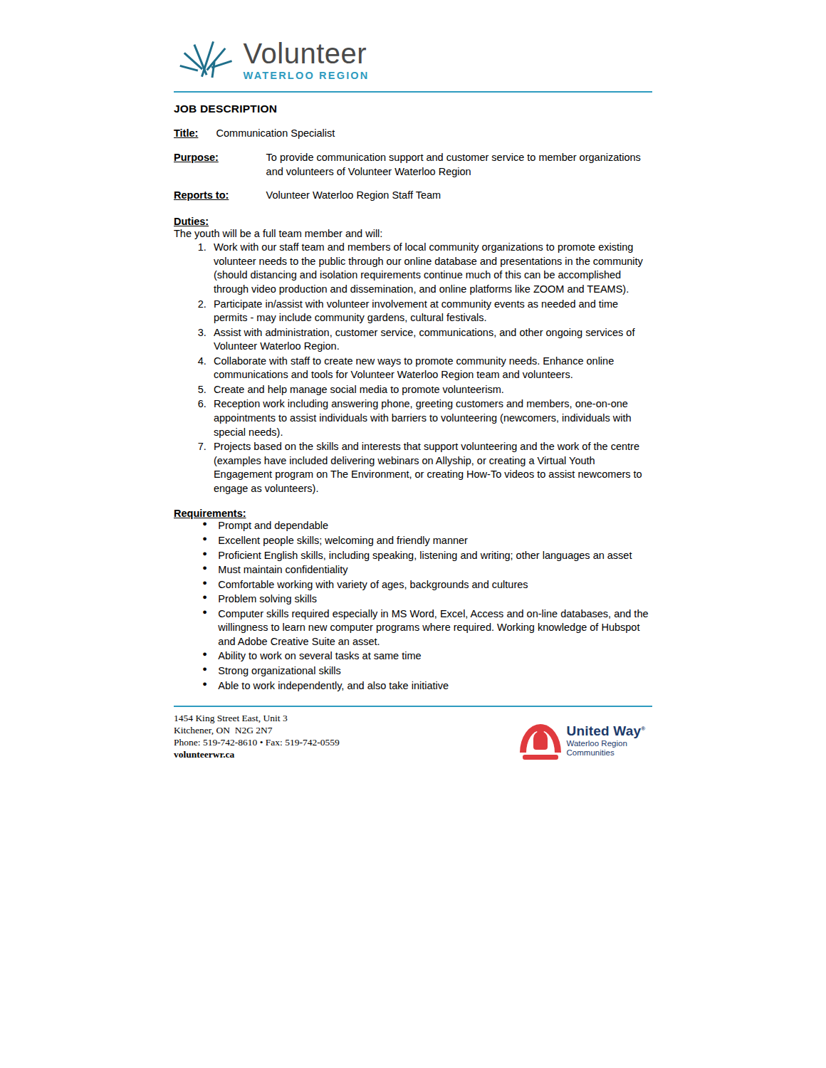Volunteer
WATERLOO REGION
JOB DESCRIPTION
Title:
Communication Specialist
Purpose:
To provide communication support and customer service to member organizations and volunteers of Volunteer Waterloo Region
Reports to:
Volunteer Waterloo Region Staff Team
Duties:
The youth will be a full team member and will:
Work with our staff team and members of local community organizations to promote existing volunteer needs to the public through our online database and presentations in the community (should distancing and isolation requirements continue much of this can be accomplished through video production and dissemination, and online platforms like ZOOM and TEAMS).
Participate in/assist with volunteer involvement at community events as needed and time permits - may include community gardens, cultural festivals.
Assist with administration, customer service, communications, and other ongoing services of Volunteer Waterloo Region.
Collaborate with staff to create new ways to promote community needs. Enhance online communications and tools for Volunteer Waterloo Region team and volunteers.
Create and help manage social media to promote volunteerism.
Reception work including answering phone, greeting customers and members, one-on-one appointments to assist individuals with barriers to volunteering (newcomers, individuals with special needs).
Projects based on the skills and interests that support volunteering and the work of the centre (examples have included delivering webinars on Allyship, or creating a Virtual Youth Engagement program on The Environment, or creating How-To videos to assist newcomers to engage as volunteers).
Requirements:
Prompt and dependable
Excellent people skills; welcoming and friendly manner
Proficient English skills, including speaking, listening and writing; other languages an asset
Must maintain confidentiality
Comfortable working with variety of ages, backgrounds and cultures
Problem solving skills
Computer skills required especially in MS Word, Excel, Access and on-line databases, and the willingness to learn new computer programs where required. Working knowledge of Hubspot and Adobe Creative Suite an asset.
Ability to work on several tasks at same time
Strong organizational skills
Able to work independently, and also take initiative
1454 King Street East, Unit 3
Kitchener, ON N2G 2N7
Phone: 519-742-8610 • Fax: 519-742-0559
volunteerwr.ca
United Way®
Waterloo Region
Communities